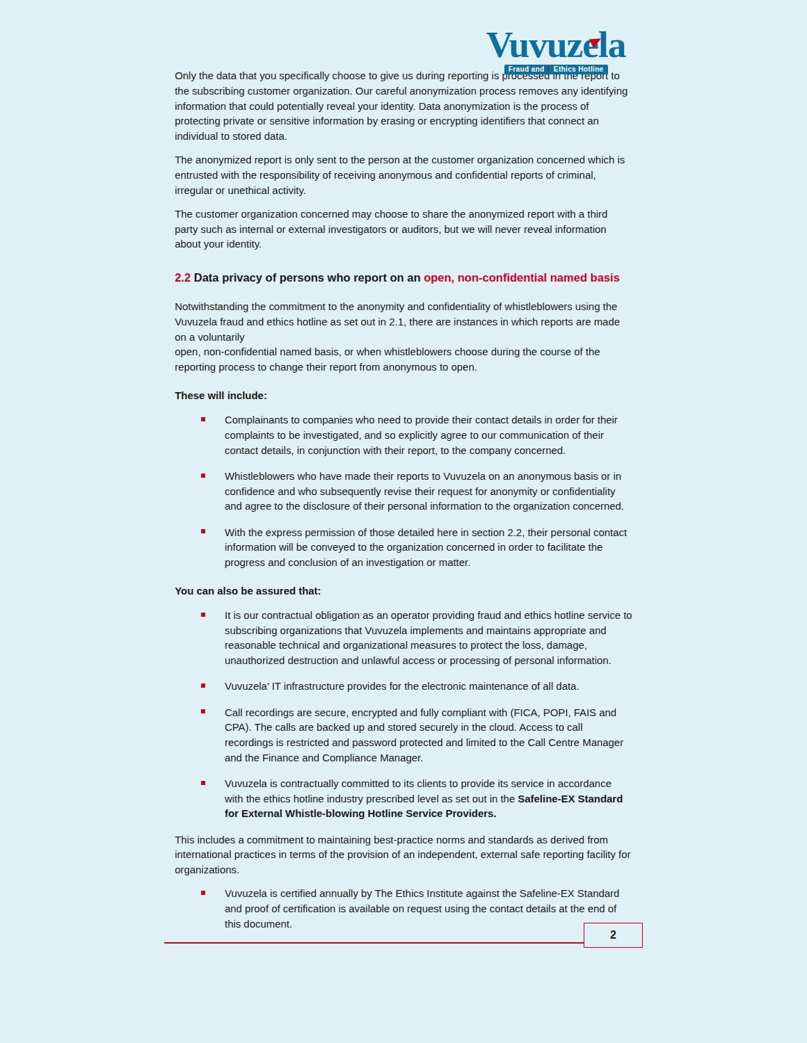Vuvuzela
Fraud and / Ethics Hotline
Only the data that you specifically choose to give us during reporting is processed in the report to the subscribing customer organization. Our careful anonymization process removes any identifying information that could potentially reveal your identity. Data anonymization is the process of protecting private or sensitive information by erasing or encrypting identifiers that connect an individual to stored data.
The anonymized report is only sent to the person at the customer organization concerned which is entrusted with the responsibility of receiving anonymous and confidential reports of criminal, irregular or unethical activity.
The customer organization concerned may choose to share the anonymized report with a third party such as internal or external investigators or auditors, but we will never reveal information about your identity.
2.2 Data privacy of persons who report on an open, non-confidential named basis
Notwithstanding the commitment to the anonymity and confidentiality of whistleblowers using the Vuvuzela fraud and ethics hotline as set out in 2.1, there are instances in which reports are made on a voluntarily
open, non-confidential named basis, or when whistleblowers choose during the course of the reporting process to change their report from anonymous to open.
These will include:
Complainants to companies who need to provide their contact details in order for their complaints to be investigated, and so explicitly agree to our communication of their contact details, in conjunction with their report, to the company concerned.
Whistleblowers who have made their reports to Vuvuzela on an anonymous basis or in confidence and who subsequently revise their request for anonymity or confidentiality and agree to the disclosure of their personal information to the organization concerned.
With the express permission of those detailed here in section 2.2, their personal contact information will be conveyed to the organization concerned in order to facilitate the progress and conclusion of an investigation or matter.
You can also be assured that:
It is our contractual obligation as an operator providing fraud and ethics hotline service to subscribing organizations that Vuvuzela implements and maintains appropriate and reasonable technical and organizational measures to protect the loss, damage, unauthorized destruction and unlawful access or processing of personal information.
Vuvuzela’ IT infrastructure provides for the electronic maintenance of all data.
Call recordings are secure, encrypted and fully compliant with (FICA, POPI, FAIS and CPA). The calls are backed up and stored securely in the cloud. Access to call recordings is restricted and password protected and limited to the Call Centre Manager and the Finance and Compliance Manager.
Vuvuzela is contractually committed to its clients to provide its service in accordance with the ethics hotline industry prescribed level as set out in the Safeline-EX Standard for External Whistle-blowing Hotline Service Providers.
This includes a commitment to maintaining best-practice norms and standards as derived from international practices in terms of the provision of an independent, external safe reporting facility for organizations.
Vuvuzela is certified annually by The Ethics Institute against the Safeline-EX Standard and proof of certification is available on request using the contact details at the end of this document.
2